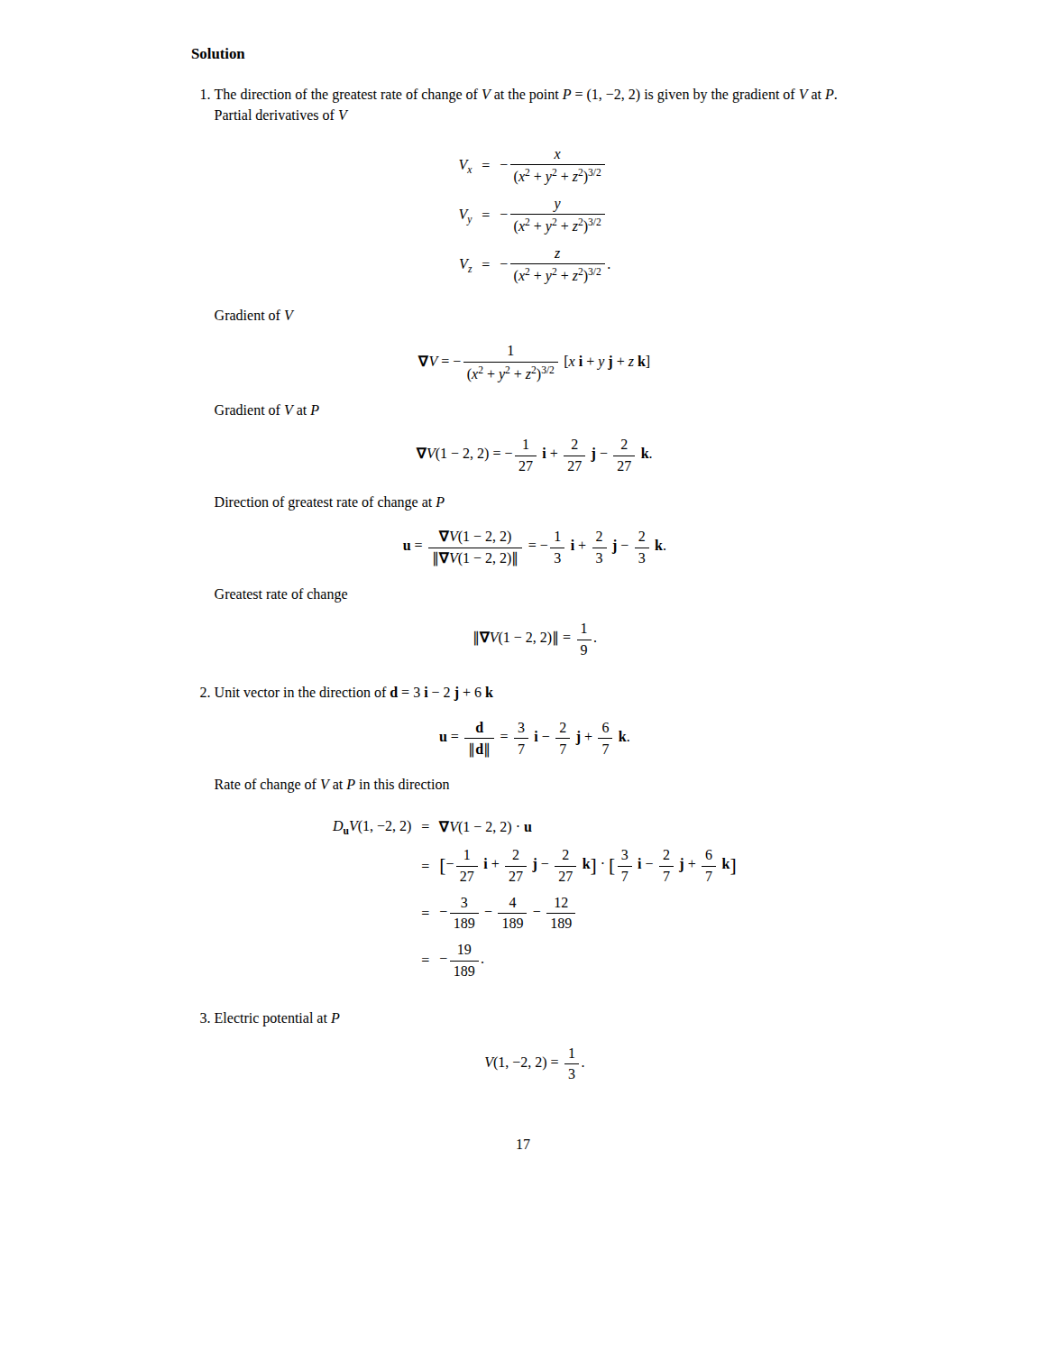Solution
The direction of the greatest rate of change of V at the point P = (1, −2, 2) is given by the gradient of V at P. Partial derivatives of V
| V x | = | − x ( x 2 + y 2 + z 2 ) 3/2 |
| V y | = | − y ( x 2 + y 2 + z 2 ) 3/2 |
| V z | = | − z ( x 2 + y 2 + z 2 ) 3/2 . |
Gradient of V
∇V = −1(x2 + y2 + z2)3/2 [x i + y j + z k]
Gradient of V at P
∇V(1 − 2, 2) = −127 i + 227 j − 227 k.
Direction of greatest rate of change at P
u = ∇V(1 − 2, 2)∥∇V(1 − 2, 2)∥ = −13 i + 23 j − 23 k.
Greatest rate of change
∥∇V(1 − 2, 2)∥ = 19.
Unit vector in the direction of d = 3 i − 2 j + 6 k
u = d∥d∥ = 37 i − 27 j + 67 k.
Rate of change of V at P in this direction
| D u V (1, −2, 2) | = | ∇ V (1 − 2, 2) · u |
| | = | [ − 1 27 i + 2 27 j − 2 27 k ] · [ 3 7 i − 2 7 j + 6 7 k ] |
| | = | − 3 189 − 4 189 − 12 189 |
| | = | − 19 189 . |
Electric potential at P
V(1, −2, 2) = 13.
17